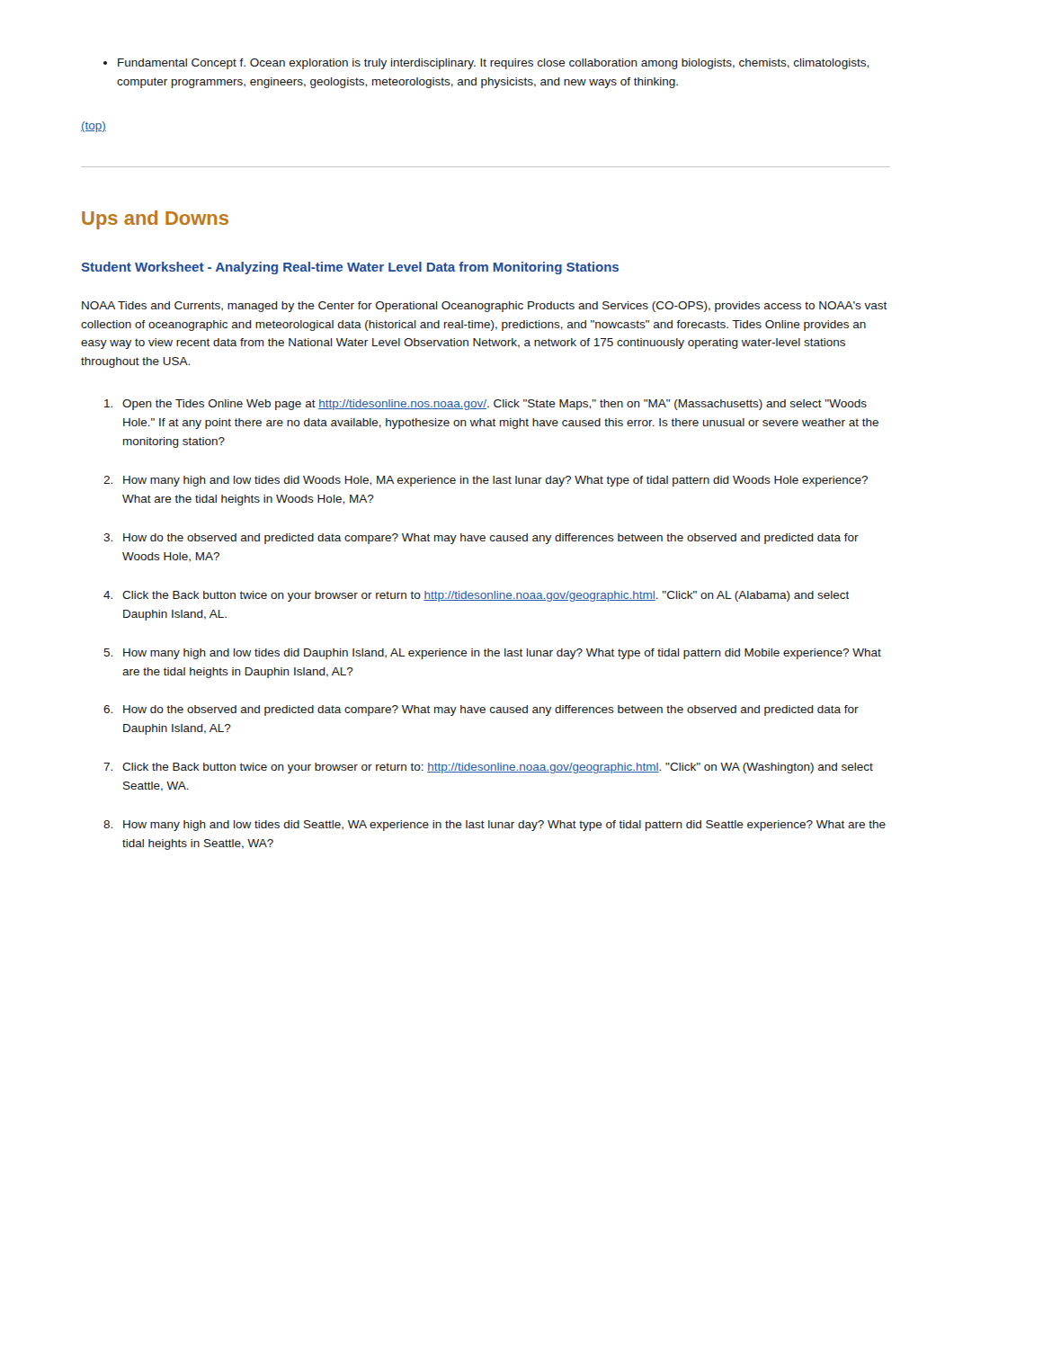Fundamental Concept f. Ocean exploration is truly interdisciplinary. It requires close collaboration among biologists, chemists, climatologists, computer programmers, engineers, geologists, meteorologists, and physicists, and new ways of thinking.
(top)
Ups and Downs
Student Worksheet - Analyzing Real-time Water Level Data from Monitoring Stations
NOAA Tides and Currents, managed by the Center for Operational Oceanographic Products and Services (CO-OPS), provides access to NOAA's vast collection of oceanographic and meteorological data (historical and real-time), predictions, and "nowcasts" and forecasts. Tides Online provides an easy way to view recent data from the National Water Level Observation Network, a network of 175 continuously operating water-level stations throughout the USA.
Open the Tides Online Web page at http://tidesonline.nos.noaa.gov/. Click "State Maps," then on "MA" (Massachusetts) and select "Woods Hole." If at any point there are no data available, hypothesize on what might have caused this error. Is there unusual or severe weather at the monitoring station?
How many high and low tides did Woods Hole, MA experience in the last lunar day? What type of tidal pattern did Woods Hole experience? What are the tidal heights in Woods Hole, MA?
How do the observed and predicted data compare? What may have caused any differences between the observed and predicted data for Woods Hole, MA?
Click the Back button twice on your browser or return to http://tidesonline.noaa.gov/geographic.html. "Click" on AL (Alabama) and select Dauphin Island, AL.
How many high and low tides did Dauphin Island, AL experience in the last lunar day? What type of tidal pattern did Mobile experience? What are the tidal heights in Dauphin Island, AL?
How do the observed and predicted data compare? What may have caused any differences between the observed and predicted data for Dauphin Island, AL?
Click the Back button twice on your browser or return to: http://tidesonline.noaa.gov/geographic.html. "Click" on WA (Washington) and select Seattle, WA.
How many high and low tides did Seattle, WA experience in the last lunar day? What type of tidal pattern did Seattle experience? What are the tidal heights in Seattle, WA?